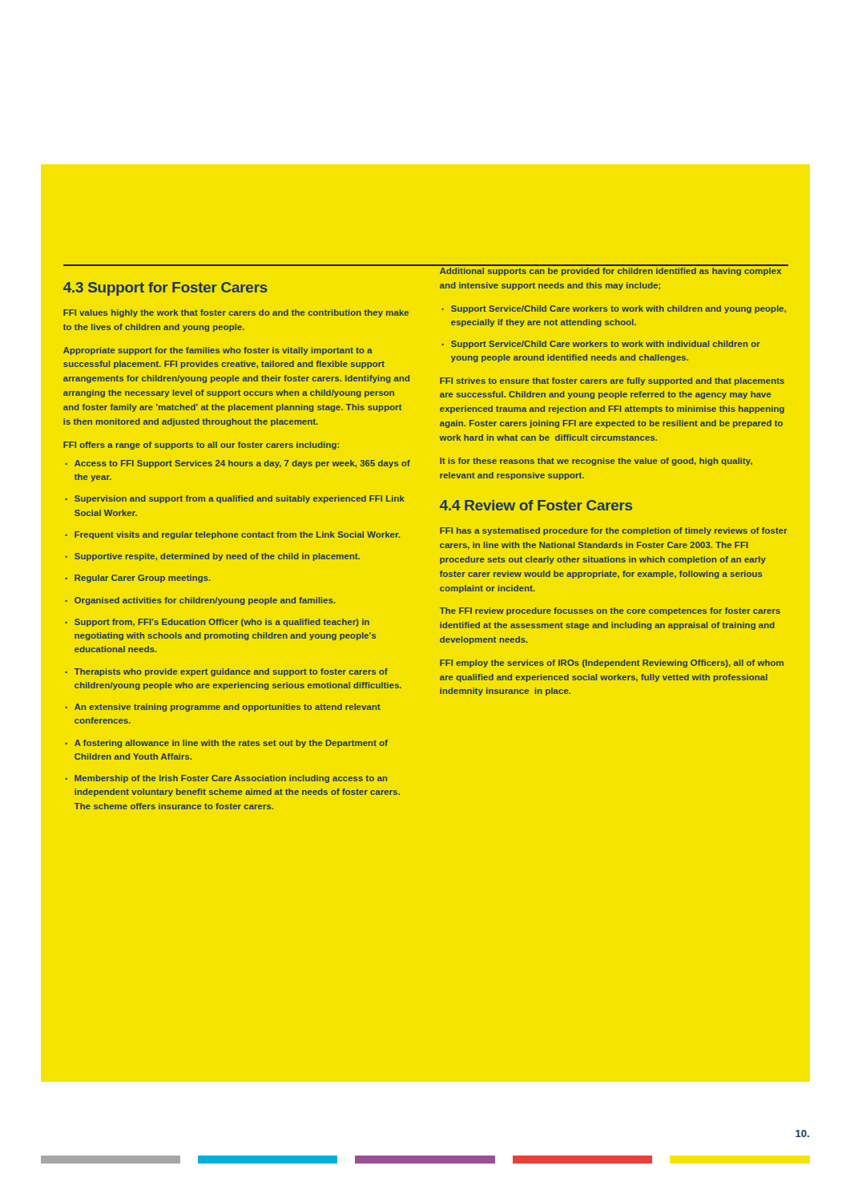4.3 Support for Foster Carers
FFI values highly the work that foster carers do and the contribution they make to the lives of children and young people.
Appropriate support for the families who foster is vitally important to a successful placement. FFI provides creative, tailored and flexible support arrangements for children/young people and their foster carers. Identifying and arranging the necessary level of support occurs when a child/young person and foster family are 'matched' at the placement planning stage. This support is then monitored and adjusted throughout the placement.
FFI offers a range of supports to all our foster carers including:
Access to FFI Support Services 24 hours a day, 7 days per week, 365 days of the year.
Supervision and support from a qualified and suitably experienced FFI Link Social Worker.
Frequent visits and regular telephone contact from the Link Social Worker.
Supportive respite, determined by need of the child in placement.
Regular Carer Group meetings.
Organised activities for children/young people and families.
Support from, FFI's Education Officer (who is a qualified teacher) in negotiating with schools and promoting children and young people's educational needs.
Therapists who provide expert guidance and support to foster carers of children/young people who are experiencing serious emotional difficulties.
An extensive training programme and opportunities to attend relevant conferences.
A fostering allowance in line with the rates set out by the Department of Children and Youth Affairs.
Membership of the Irish Foster Care Association including access to an independent voluntary benefit scheme aimed at the needs of foster carers. The scheme offers insurance to foster carers.
Additional supports can be provided for children identified as having complex and intensive support needs and this may include;
Support Service/Child Care workers to work with children and young people, especially if they are not attending school.
Support Service/Child Care workers to work with individual children or young people around identified needs and challenges.
FFI strives to ensure that foster carers are fully supported and that placements are successful. Children and young people referred to the agency may have experienced trauma and rejection and FFI attempts to minimise this happening again. Foster carers joining FFI are expected to be resilient and be prepared to work hard in what can be difficult circumstances.
It is for these reasons that we recognise the value of good, high quality, relevant and responsive support.
4.4 Review of Foster Carers
FFI has a systematised procedure for the completion of timely reviews of foster carers, in line with the National Standards in Foster Care 2003. The FFI procedure sets out clearly other situations in which completion of an early foster carer review would be appropriate, for example, following a serious complaint or incident.
The FFI review procedure focusses on the core competences for foster carers identified at the assessment stage and including an appraisal of training and development needs.
FFI employ the services of IROs (Independent Reviewing Officers), all of whom are qualified and experienced social workers, fully vetted with professional indemnity insurance in place.
10.